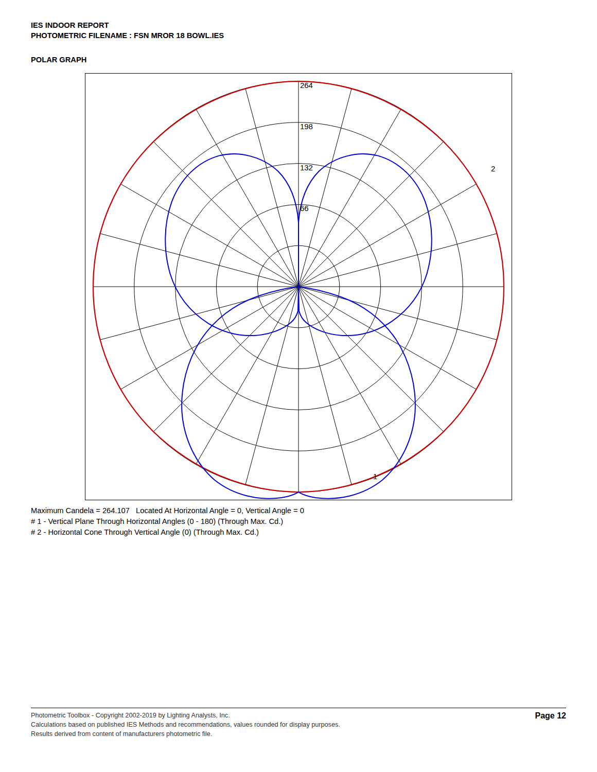IES INDOOR REPORT
PHOTOMETRIC FILENAME : FSN MROR 18 BOWL.IES
POLAR GRAPH
264 198 132 66 2 1
Maximum Candela = 264.107 Located At Horizontal Angle = 0, Vertical Angle = 0
# 1 - Vertical Plane Through Horizontal Angles (0 - 180) (Through Max. Cd.)
# 2 - Horizontal Cone Through Vertical Angle (0) (Through Max. Cd.)
Photometric Toolbox - Copyright 2002-2019 by Lighting Analysts, Inc.
Calculations based on published IES Methods and recommendations, values rounded for display purposes.
Results derived from content of manufacturers photometric file.
Page 12